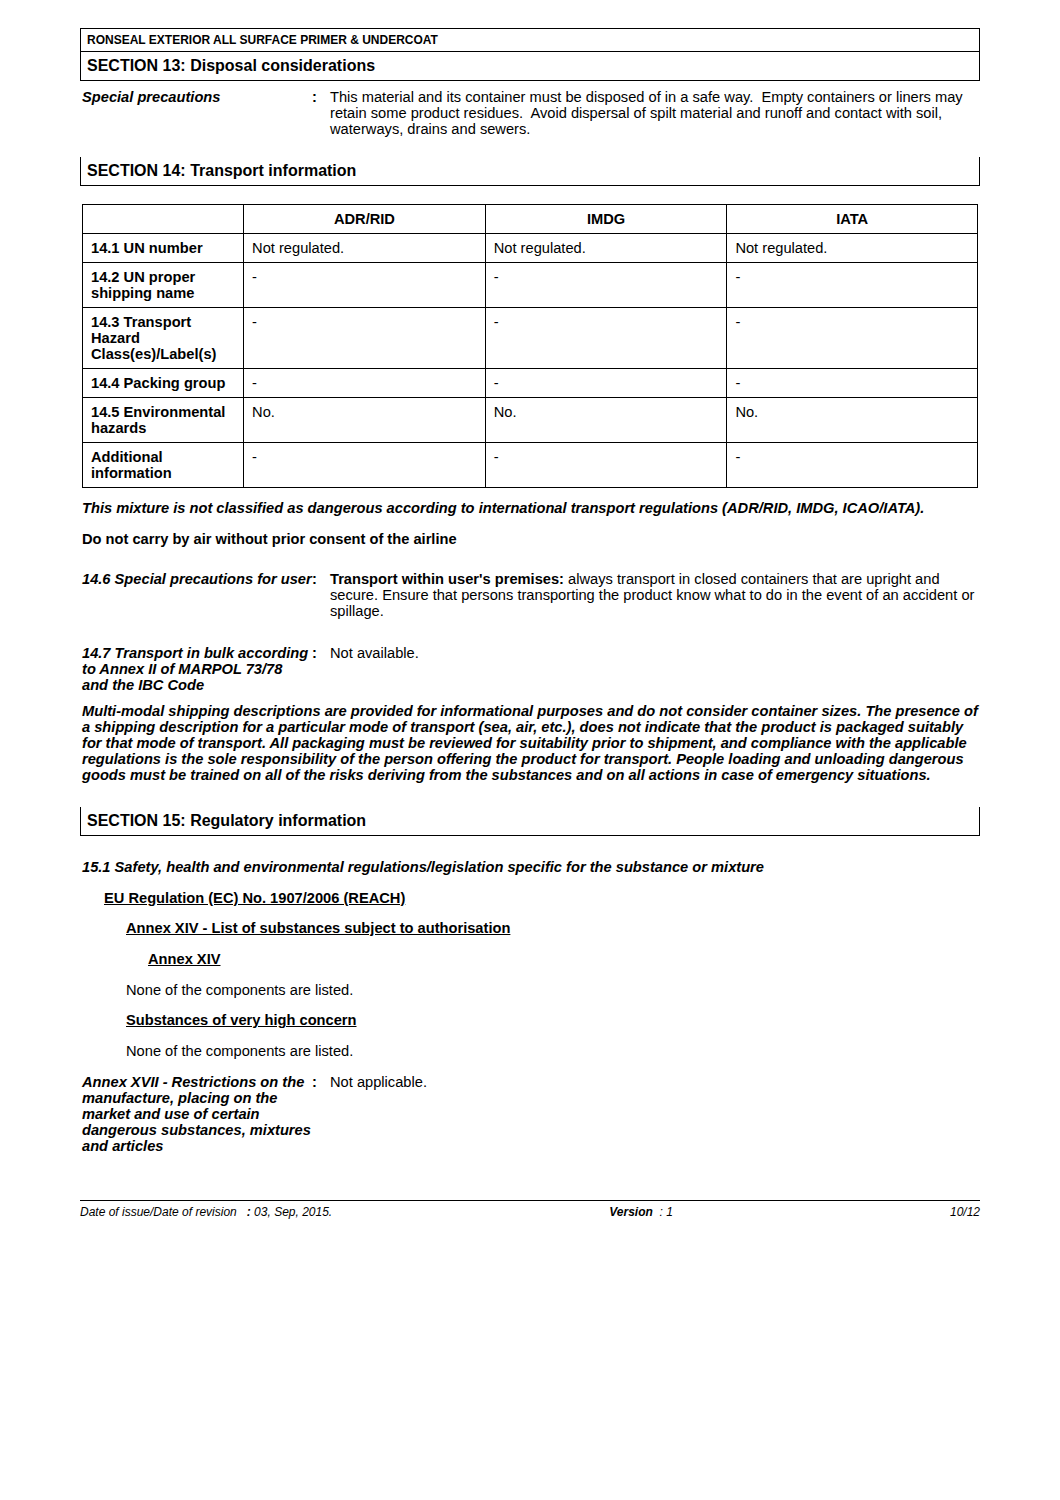RONSEAL EXTERIOR ALL SURFACE PRIMER & UNDERCOAT
SECTION 13: Disposal considerations
Special precautions
:
This material and its container must be disposed of in a safe way. Empty containers or liners may retain some product residues. Avoid dispersal of spilt material and runoff and contact with soil, waterways, drains and sewers.
SECTION 14: Transport information
| | ADR/RID | IMDG | IATA |
| --- | --- | --- | --- |
| 14.1 UN number | Not regulated. | Not regulated. | Not regulated. |
| 14.2 UN proper shipping name | - | - | - |
| 14.3 Transport Hazard Class(es)/Label(s) | - | - | - |
| 14.4 Packing group | - | - | - |
| 14.5 Environmental hazards | No. | No. | No. |
| Additional information | - | - | - |
This mixture is not classified as dangerous according to international transport regulations (ADR/RID, IMDG, ICAO/IATA).
Do not carry by air without prior consent of the airline
14.6 Special precautions for user
:
Transport within user's premises: always transport in closed containers that are upright and secure. Ensure that persons transporting the product know what to do in the event of an accident or spillage.
14.7 Transport in bulk according to Annex II of MARPOL 73/78 and the IBC Code
:
Not available.
Multi-modal shipping descriptions are provided for informational purposes and do not consider container sizes. The presence of a shipping description for a particular mode of transport (sea, air, etc.), does not indicate that the product is packaged suitably for that mode of transport. All packaging must be reviewed for suitability prior to shipment, and compliance with the applicable regulations is the sole responsibility of the person offering the product for transport. People loading and unloading dangerous goods must be trained on all of the risks deriving from the substances and on all actions in case of emergency situations.
SECTION 15: Regulatory information
15.1 Safety, health and environmental regulations/legislation specific for the substance or mixture
EU Regulation (EC) No. 1907/2006 (REACH)
Annex XIV - List of substances subject to authorisation
Annex XIV
None of the components are listed.
Substances of very high concern
None of the components are listed.
Annex XVII - Restrictions on the manufacture, placing on the market and use of certain dangerous substances, mixtures and articles
:
Not applicable.
Date of issue/Date of revision : 03, Sep, 2015.
Version : 1
10/12